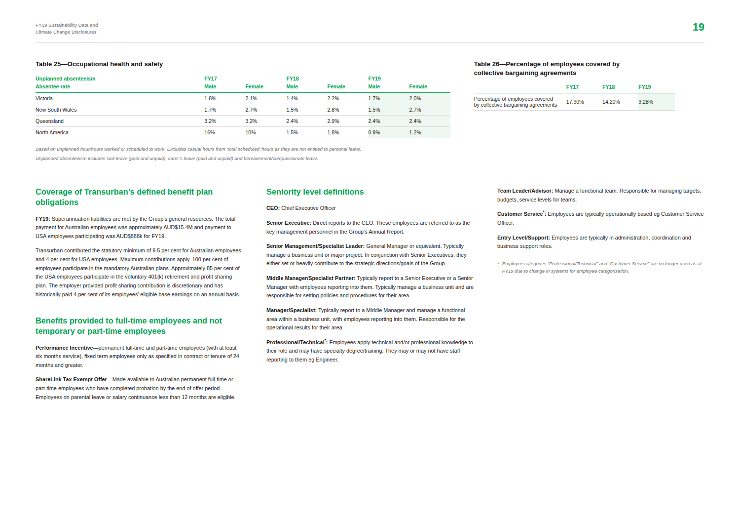FY19 Sustainability Data and
Climate Change Disclosures
19
Table 25—Occupational health and safety
| Unplanned absenteeism | FY17 | FY18 | FY19 |
| --- | --- | --- | --- |
| Absentee rate | Male | Female | Male | Female | Male | Female |
| Victoria | 1.8% | 2.1% | 1.4% | 2.2% | 1.7% | 2.0% |
| New South Wales | 1.7% | 2.7% | 1.5% | 2.8% | 1.5% | 2.7% |
| Queensland | 3.2% | 3.2% | 2.4% | 2.9% | 2.4% | 2.4% |
| North America | 16% | 10% | 1.5% | 1.8% | 0.9% | 1.2% |
Based on unplanned hour/hours worked or scheduled to work. Excludes casual hours from ‘total scheduled’ hours as they are not entitled to personal leave.
Unplanned absenteeism includes sick leave (paid and unpaid), carer’s leave (paid and unpaid) and bereavement/compassionate leave.
Table 26—Percentage of employees covered by
collective bargaining agreements
| | FY17 | FY18 | FY19 |
| --- | --- | --- | --- |
| Percentage of employees covered by collective bargaining agreements | 17.90% | 14.20% | 9.28% |
Coverage of Transurban’s defined benefit plan obligations
FY19: Superannuation liabilities are met by the Group’s general resources. The total payment for Australian employees was approximately AUD$15.4M and payment to USA employees participating was AUD$888k for FY19.
Transurban contributed the statutory minimum of 9.5 per cent for Australian employees and 4 per cent for USA employees. Maximum contributions apply. 100 per cent of employees participate in the mandatory Australian plans. Approximately 85 per cent of the USA employees participate in the voluntary 401(k) retirement and profit sharing plan. The employer provided profit sharing contribution is discretionary and has historically paid 4 per cent of its employees’ eligible base earnings on an annual basis.
Benefits provided to full-time employees and not temporary or part-time employees
Performance Incentive—permanent full-time and part-time employees (with at least six months service), fixed term employees only as specified in contract or tenure of 24 months and greater.
ShareLink Tax Exempt Offer—Made available to Australian permanent full-time or part-time employees who have completed probation by the end of offer period. Employees on parental leave or salary continuance less than 12 months are eligible.
Seniority level definitions
CEO: Chief Executive Officer
Senior Executive: Direct reports to the CEO. These employees are referred to as the key management personnel in the Group’s Annual Report.
Senior Management/Specialist Leader: General Manager or equivalent. Typically manage a business unit or major project. In conjunction with Senior Executives, they either set or heavily contribute to the strategic directions/goals of the Group.
Middle Manager/Specialist Partner: Typically report to a Senior Executive or a Senior Manager with employees reporting into them. Typically manage a business unit and are responsible for setting policies and procedures for their area.
Manager/Specialist: Typically report to a Middle Manager and manage a functional area within a business unit, with employees reporting into them. Responsible for the operational results for their area.
Professional/Technical*: Employees apply technical and/or professional knowledge to their role and may have specialty degree/training. They may or may not have staff reporting to them eg Engineer.
Team Leader/Advisor: Manage a functional team. Responsible for managing targets, budgets, service levels for teams.
Customer Service*: Employees are typically operationally based eg Customer Service Officer.
Entry Level/Support: Employees are typically in administration, coordination and business support roles.
* Employee categories “Professional/Technical” and “Customer Service” are no longer used as at FY19 due to change in systems for employee categorisation.